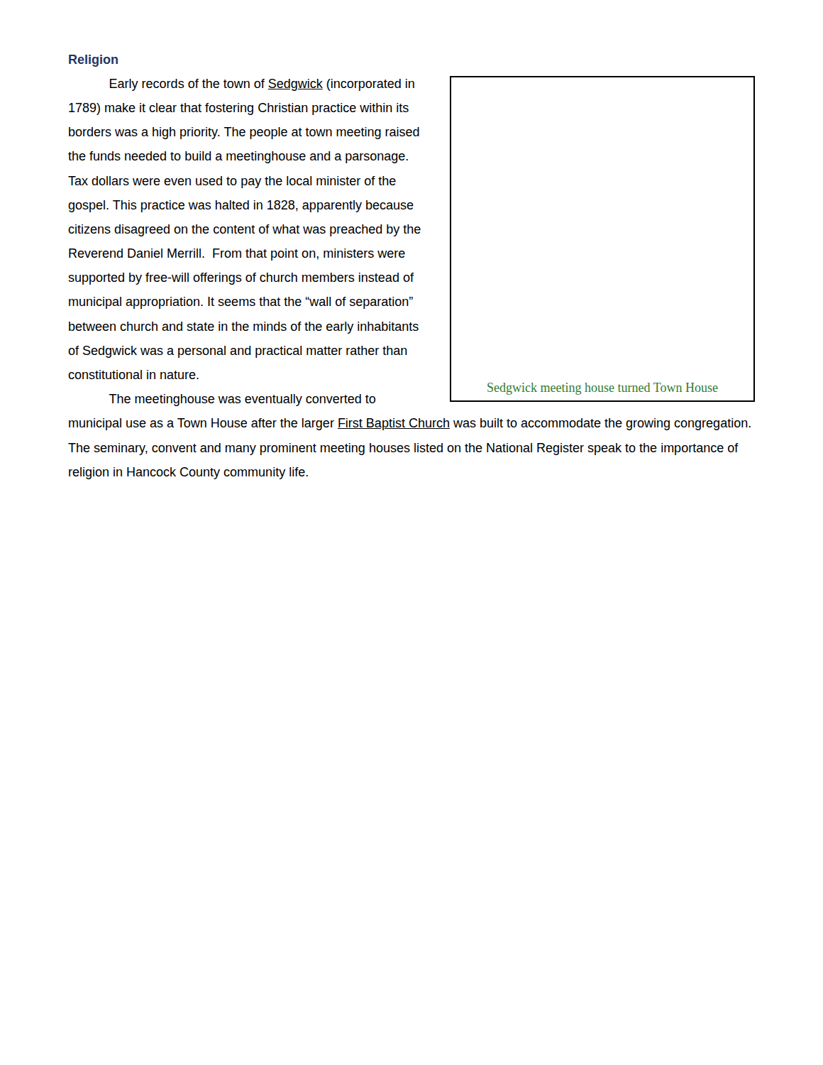Religion
Sedgwick meeting house turned Town House
Early records of the town of Sedgwick (incorporated in 1789) make it clear that fostering Christian practice within its borders was a high priority. The people at town meeting raised the funds needed to build a meetinghouse and a parsonage. Tax dollars were even used to pay the local minister of the gospel. This practice was halted in 1828, apparently because citizens disagreed on the content of what was preached by the Reverend Daniel Merrill. From that point on, ministers were supported by free-will offerings of church members instead of municipal appropriation. It seems that the “wall of separation” between church and state in the minds of the early inhabitants of Sedgwick was a personal and practical matter rather than constitutional in nature.
The meetinghouse was eventually converted to municipal use as a Town House after the larger First Baptist Church was built to accommodate the growing congregation. The seminary, convent and many prominent meeting houses listed on the National Register speak to the importance of religion in Hancock County community life.